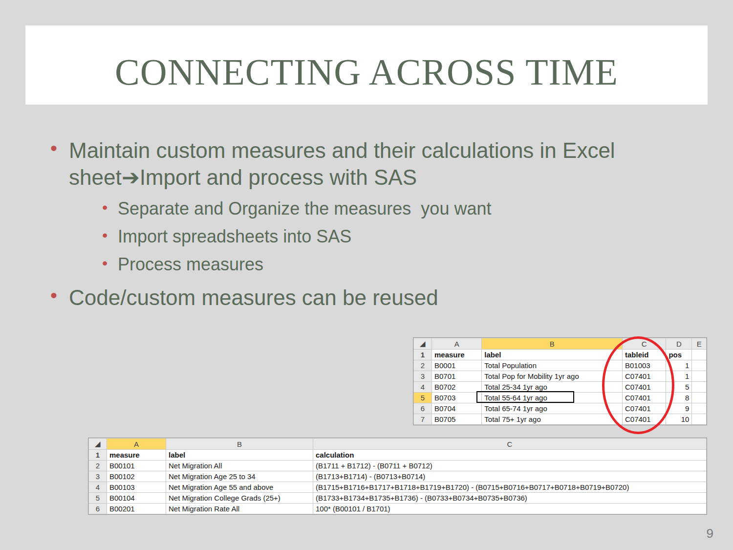Connecting Across Time
Maintain custom measures and their calculations in Excel sheet➔Import and process with SAS
Separate and Organize the measures you want
Import spreadsheets into SAS
Process measures
Code/custom measures can be reused
| ◢ | A | B | C | D | E |
| 1 | measure | label | tableid | pos | |
| 2 | B0001 | Total Population | B01003 | 1 | |
| 3 | B0701 | Total Pop for Mobility 1yr ago | C07401 | 1 | |
| 4 | B0702 | Total 25-34 1yr ago | C07401 | 5 | |
| 5 | B0703 | Total 55-64 1yr ago | C07401 | 8 | |
| 6 | B0704 | Total 65-74 1yr ago | C07401 | 9 | |
| 7 | B0705 | Total 75+ 1yr ago | C07401 | 10 | |
| ◢ | A | B | C |
| 1 | measure | label | calculation |
| 2 | B00101 | Net Migration All | (B1711 + B1712) - (B0711 + B0712) |
| 3 | B00102 | Net Migration Age 25 to 34 | (B1713+B1714) - (B0713+B0714) |
| 4 | B00103 | Net Migration Age 55 and above | (B1715+B1716+B1717+B1718+B1719+B1720) - (B0715+B0716+B0717+B0718+B0719+B0720) |
| 5 | B00104 | Net Migration College Grads (25+) | (B1733+B1734+B1735+B1736) - (B0733+B0734+B0735+B0736) |
| 6 | B00201 | Net Migration Rate All | 100* (B00101 / B1701) |
9